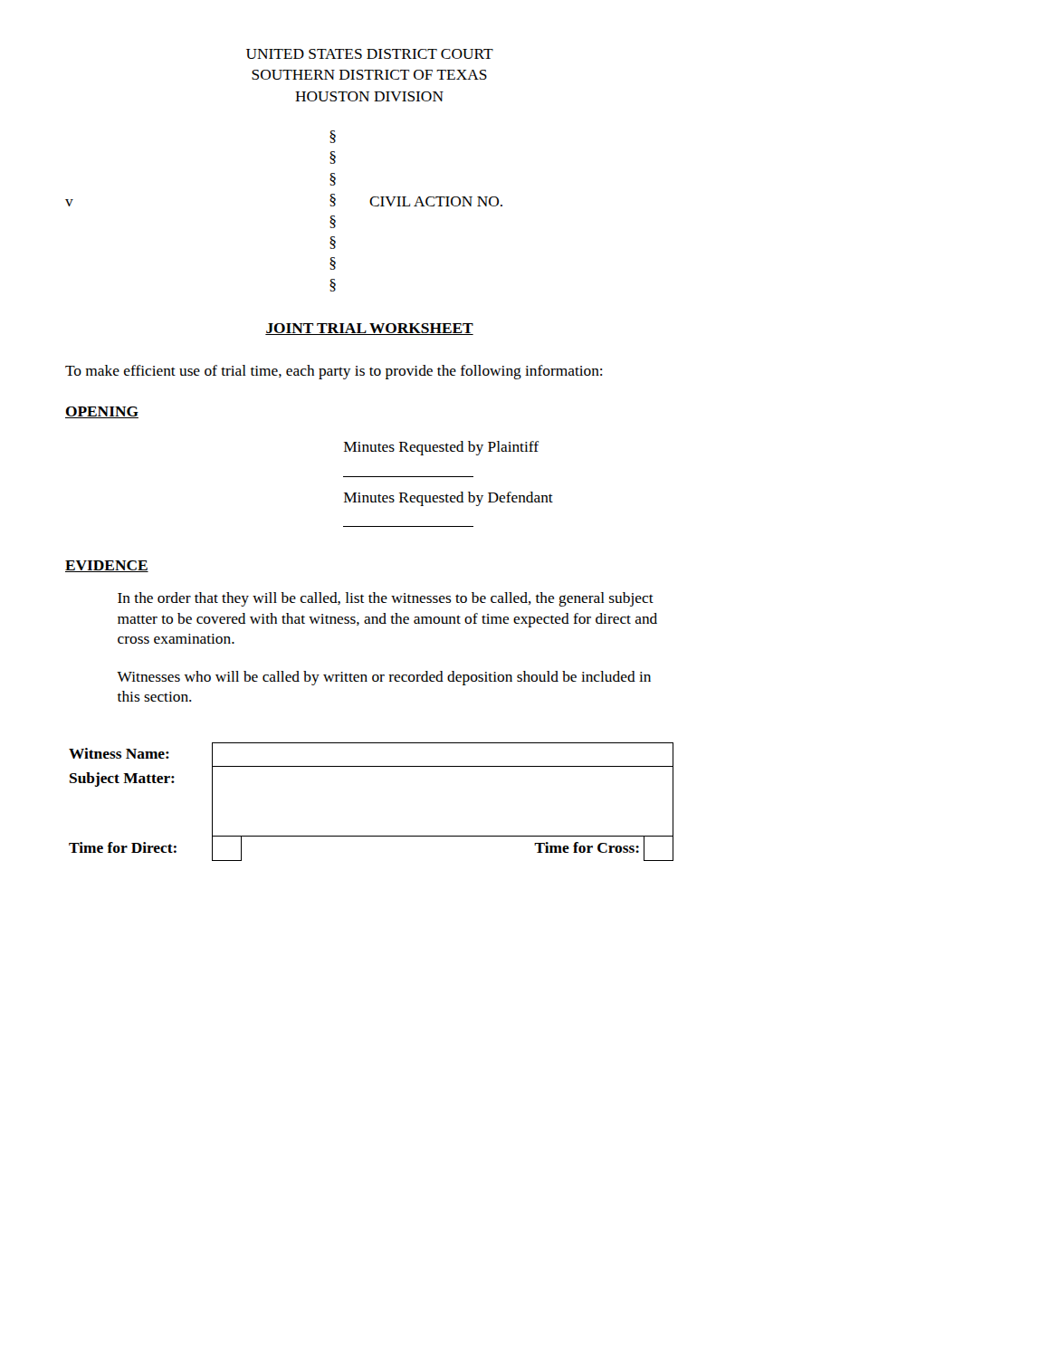UNITED STATES DISTRICT COURT
SOUTHERN DISTRICT OF TEXAS
HOUSTON DIVISION
v
§
§
§
§
§
§
§
§
CIVIL ACTION NO.
JOINT TRIAL WORKSHEET
To make efficient use of trial time, each party is to provide the following information:
OPENING
Minutes Requested by Plaintiff
Minutes Requested by Defendant
EVIDENCE
In the order that they will be called, list the witnesses to be called, the general subject matter to be covered with that witness, and the amount of time expected for direct and cross examination.
Witnesses who will be called by written or recorded deposition should be included in this section.
| Witness Name: | |
| Subject Matter: | |
| Time for Direct: | | Time for Cross: | |